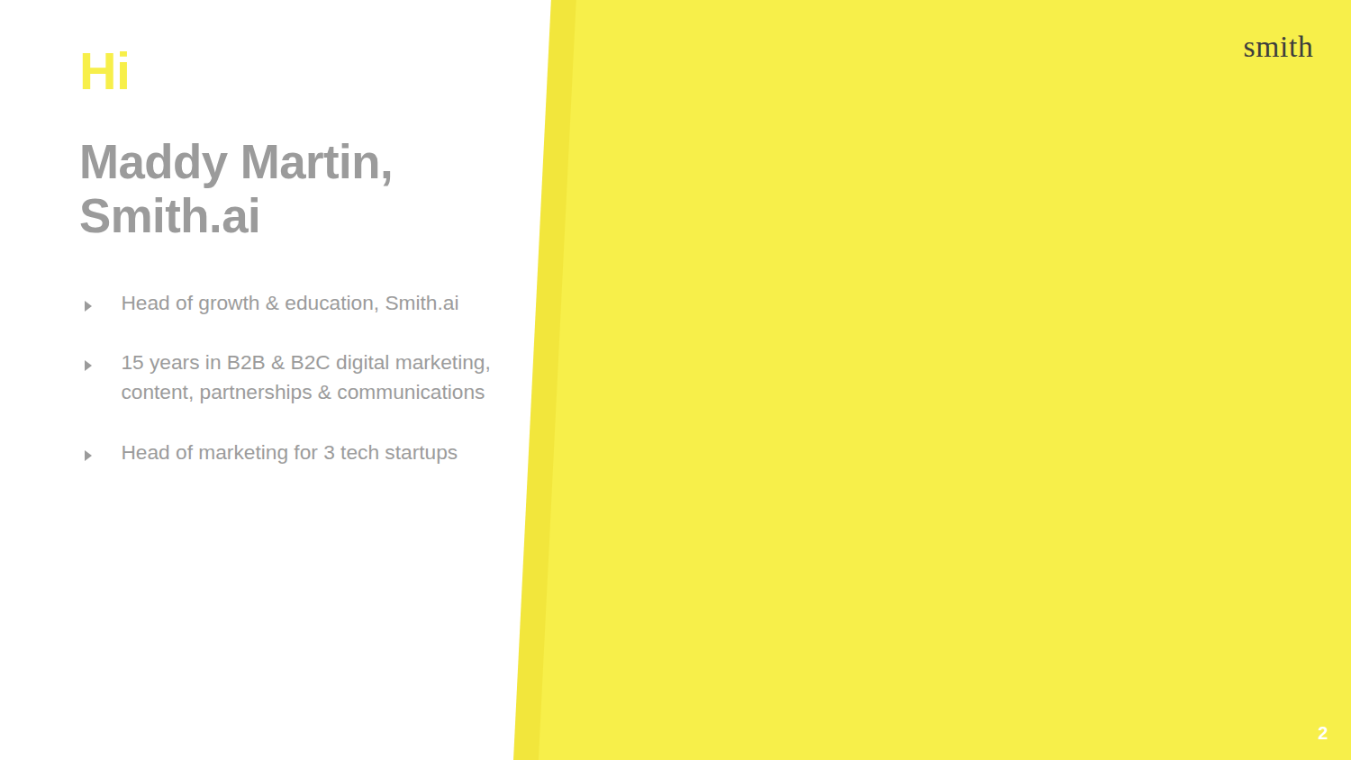smith
Hi
Maddy Martin,
Smith.ai
Head of growth & education, Smith.ai
15 years in B2B & B2C digital marketing, content, partnerships & communications
Head of marketing for 3 tech startups
2